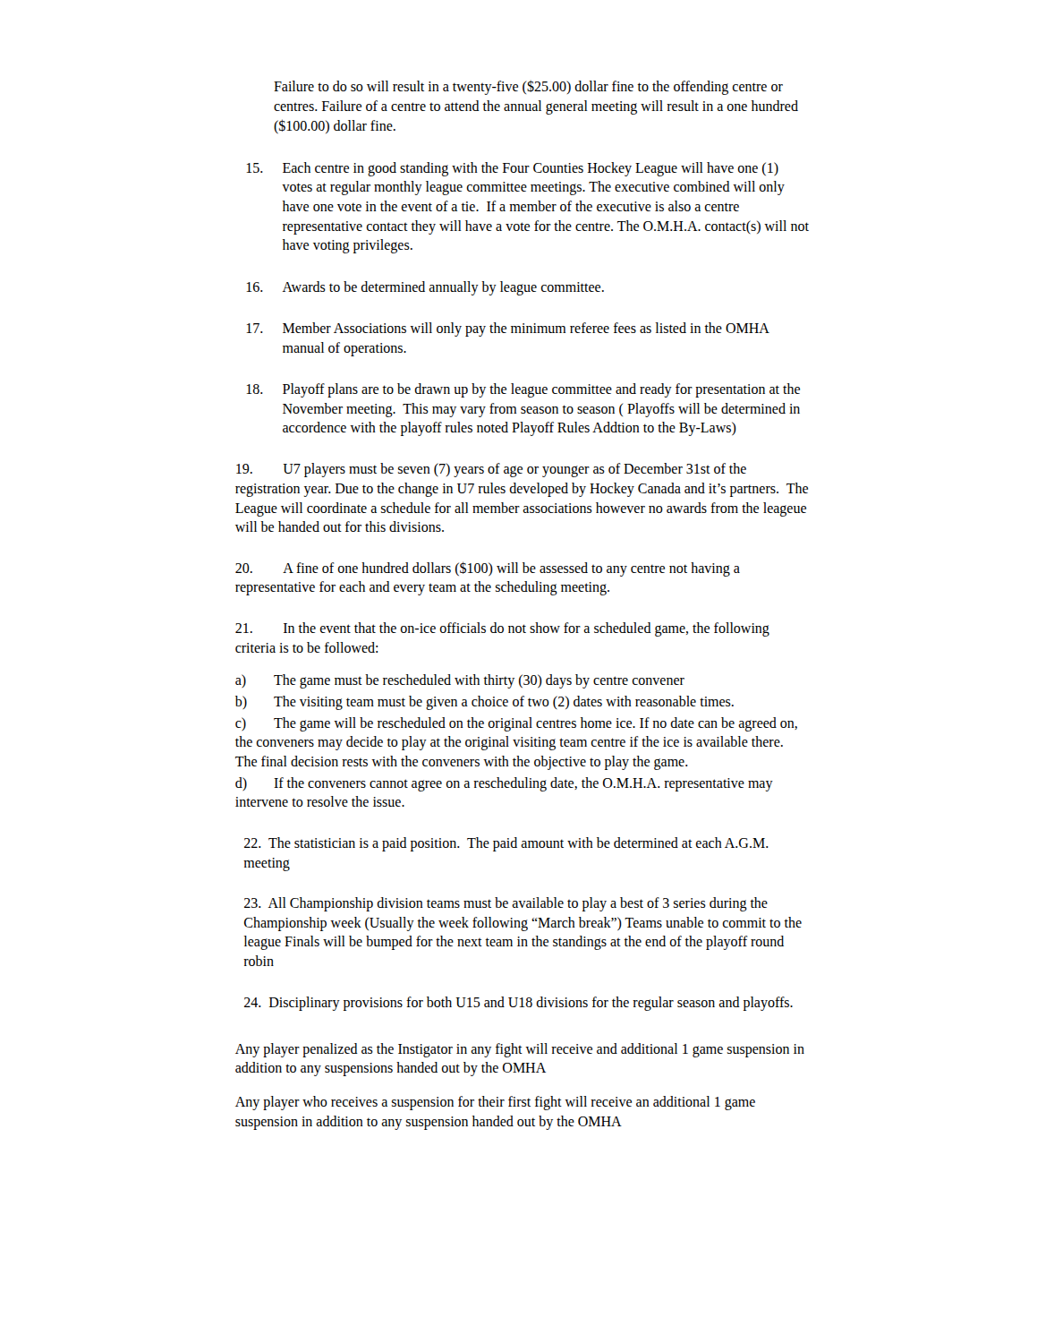Failure to do so will result in a twenty-five ($25.00) dollar fine to the offending centre or centres. Failure of a centre to attend the annual general meeting will result in a one hundred ($100.00) dollar fine.
15. Each centre in good standing with the Four Counties Hockey League will have one (1) votes at regular monthly league committee meetings. The executive combined will only have one vote in the event of a tie. If a member of the executive is also a centre representative contact they will have a vote for the centre. The O.M.H.A. contact(s) will not have voting privileges.
16. Awards to be determined annually by league committee.
17. Member Associations will only pay the minimum referee fees as listed in the OMHA manual of operations.
18. Playoff plans are to be drawn up by the league committee and ready for presentation at the November meeting. This may vary from season to season ( Playoffs will be determined in accordence with the playoff rules noted Playoff Rules Addtion to the By-Laws)
19. U7 players must be seven (7) years of age or younger as of December 31st of the registration year. Due to the change in U7 rules developed by Hockey Canada and it’s partners. The League will coordinate a schedule for all member associations however no awards from the leageue will be handed out for this divisions.
20. A fine of one hundred dollars ($100) will be assessed to any centre not having a representative for each and every team at the scheduling meeting.
21. In the event that the on-ice officials do not show for a scheduled game, the following criteria is to be followed:
a) The game must be rescheduled with thirty (30) days by centre convener
b) The visiting team must be given a choice of two (2) dates with reasonable times.
c) The game will be rescheduled on the original centres home ice. If no date can be agreed on, the conveners may decide to play at the original visiting team centre if the ice is available there. The final decision rests with the conveners with the objective to play the game.
d) If the conveners cannot agree on a rescheduling date, the O.M.H.A. representative may intervene to resolve the issue.
22. The statistician is a paid position. The paid amount with be determined at each A.G.M. meeting
23. All Championship division teams must be available to play a best of 3 series during the Championship week (Usually the week following “March break”) Teams unable to commit to the league Finals will be bumped for the next team in the standings at the end of the playoff round robin
24. Disciplinary provisions for both U15 and U18 divisions for the regular season and playoffs.
Any player penalized as the Instigator in any fight will receive and additional 1 game suspension in addition to any suspensions handed out by the OMHA
Any player who receives a suspension for their first fight will receive an additional 1 game suspension in addition to any suspension handed out by the OMHA